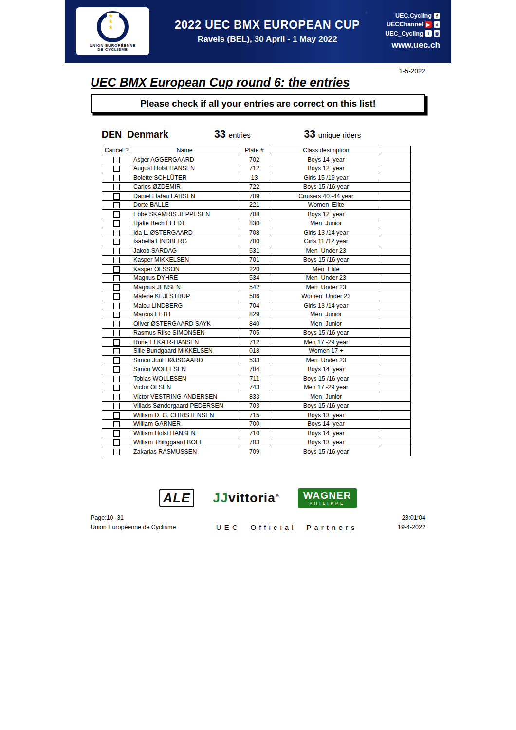UNION EUROPÉENNE
DE CYCLISME
2022 UEC BMX EUROPEAN CUP
Ravels (BEL), 30 April - 1 May 2022
UEC.Cycling f
UECChannel ▶ d
UEC_Cycling t ◎
www.uec.ch
1-5-2022
UEC BMX European Cup round 6: the entries
Please check if all your entries are correct on this list!
DEN Denmark 33 entries 33 unique riders
| Cancel ? | Name | Plate # | Class description | |
| --- | --- | --- | --- | --- |
| | Asger AGGERGAARD | 702 | Boys 14 year | |
| | August Holst HANSEN | 712 | Boys 12 year | |
| | Bolette SCHLÜTER | 13 | Girls 15 /16 year | |
| | Carlos ØZDEMIR | 722 | Boys 15 /16 year | |
| | Daniel Flatau LARSEN | 709 | Cruisers 40 -44 year | |
| | Dorte BALLE | 221 | Women Elite | |
| | Ebbe SKAMRIS JEPPESEN | 708 | Boys 12 year | |
| | Hjalte Bech FELDT | 830 | Men Junior | |
| | Ida L. ØSTERGAARD | 708 | Girls 13 /14 year | |
| | Isabella LINDBERG | 700 | Girls 11 /12 year | |
| | Jakob SARDAG | 531 | Men Under 23 | |
| | Kasper MIKKELSEN | 701 | Boys 15 /16 year | |
| | Kasper OLSSON | 220 | Men Elite | |
| | Magnus DYHRE | 534 | Men Under 23 | |
| | Magnus JENSEN | 542 | Men Under 23 | |
| | Malene KEJLSTRUP | 506 | Women Under 23 | |
| | Malou LINDBERG | 704 | Girls 13 /14 year | |
| | Marcus LETH | 829 | Men Junior | |
| | Oliver ØSTERGAARD SAYK | 840 | Men Junior | |
| | Rasmus Riise SIMONSEN | 705 | Boys 15 /16 year | |
| | Rune ELKÆR-HANSEN | 712 | Men 17 -29 year | |
| | Sille Bundgaard MIKKELSEN | 018 | Women 17 + | |
| | Simon Juul HØJSGAARD | 533 | Men Under 23 | |
| | Simon WOLLESEN | 704 | Boys 14 year | |
| | Tobias WOLLESEN | 711 | Boys 15 /16 year | |
| | Victor OLSEN | 743 | Men 17 -29 year | |
| | Victor VESTRING-ANDERSEN | 833 | Men Junior | |
| | Villads Søndergaard PEDERSEN | 703 | Boys 15 /16 year | |
| | William D. G. CHRISTENSEN | 715 | Boys 13 year | |
| | William GARNER | 700 | Boys 14 year | |
| | William Holst HANSEN | 710 | Boys 14 year | |
| | William Thinggaard BOEL | 703 | Boys 13 year | |
| | Zakarias RASMUSSEN | 709 | Boys 15 /16 year | |
ALE
JJvittoria®
WAGNERPHILIPPE
Page:10 -31
Union Européenne de Cyclisme
UEC Official Partners
23:01:04
19-4-2022